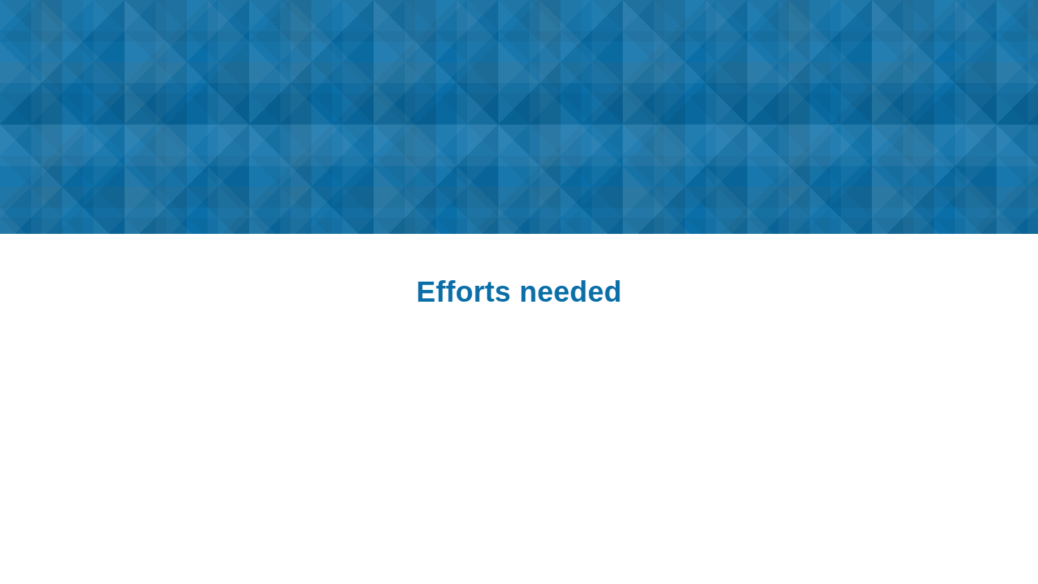Efforts needed